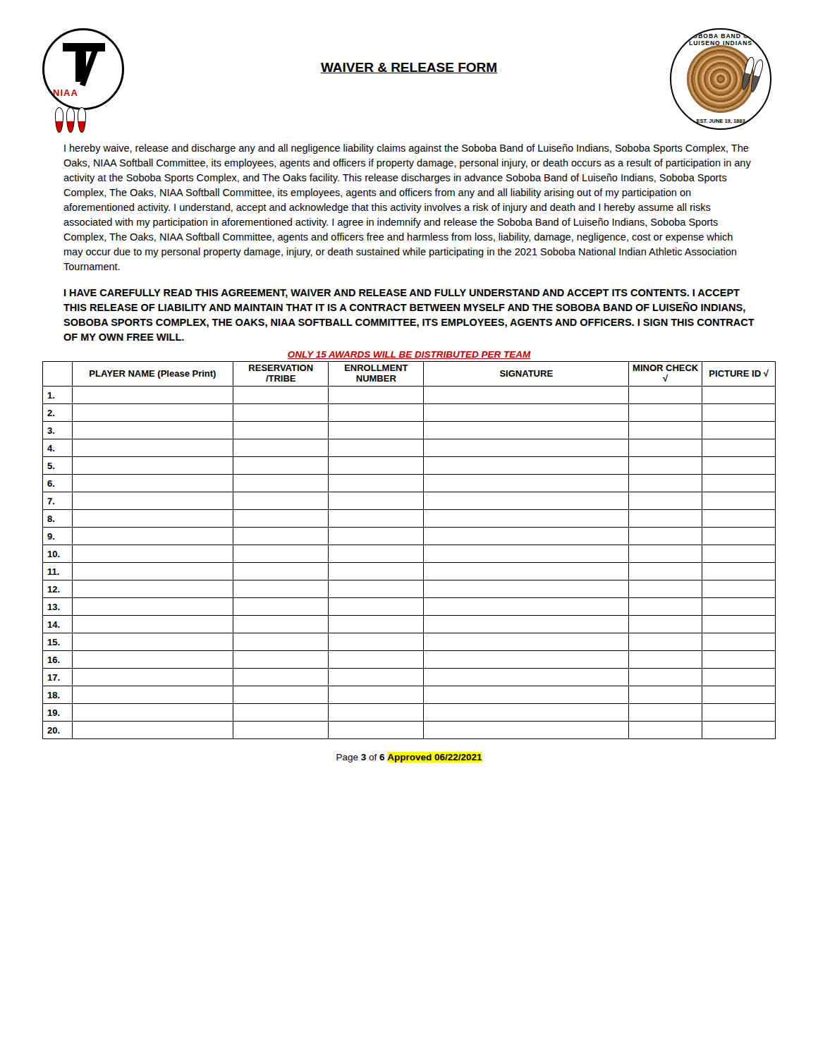NIAA
SOBOBA BAND OF LUISENO INDIANS
EST. JUNE 19, 1883
WAIVER & RELEASE FORM
I hereby waive, release and discharge any and all negligence liability claims against the Soboba Band of Luiseño Indians, Soboba Sports Complex, The Oaks, NIAA Softball Committee, its employees, agents and officers if property damage, personal injury, or death occurs as a result of participation in any activity at the Soboba Sports Complex, and The Oaks facility. This release discharges in advance Soboba Band of Luiseño Indians, Soboba Sports Complex, The Oaks, NIAA Softball Committee, its employees, agents and officers from any and all liability arising out of my participation on aforementioned activity. I understand, accept and acknowledge that this activity involves a risk of injury and death and I hereby assume all risks associated with my participation in aforementioned activity. I agree in indemnify and release the Soboba Band of Luiseño Indians, Soboba Sports Complex, The Oaks, NIAA Softball Committee, agents and officers free and harmless from loss, liability, damage, negligence, cost or expense which may occur due to my personal property damage, injury, or death sustained while participating in the 2021 Soboba National Indian Athletic Association Tournament.
I HAVE CAREFULLY READ THIS AGREEMENT, WAIVER AND RELEASE AND FULLY UNDERSTAND AND ACCEPT ITS CONTENTS. I ACCEPT THIS RELEASE OF LIABILITY AND MAINTAIN THAT IT IS A CONTRACT BETWEEN MYSELF AND THE SOBOBA BAND OF LUISEÑO INDIANS, SOBOBA SPORTS COMPLEX, THE OAKS, NIAA SOFTBALL COMMITTEE, ITS EMPLOYEES, AGENTS AND OFFICERS. I SIGN THIS CONTRACT OF MY OWN FREE WILL.
ONLY 15 AWARDS WILL BE DISTRIBUTED PER TEAM
| | PLAYER NAME (Please Print) | RESERVATION /TRIBE | ENROLLMENT NUMBER | SIGNATURE | MINOR CHECK √ | PICTURE ID √ |
| --- | --- | --- | --- | --- | --- | --- |
| 1. | | | | | | |
| 2. | | | | | | |
| 3. | | | | | | |
| 4. | | | | | | |
| 5. | | | | | | |
| 6. | | | | | | |
| 7. | | | | | | |
| 8. | | | | | | |
| 9. | | | | | | |
| 10. | | | | | | |
| 11. | | | | | | |
| 12. | | | | | | |
| 13. | | | | | | |
| 14. | | | | | | |
| 15. | | | | | | |
| 16. | | | | | | |
| 17. | | | | | | |
| 18. | | | | | | |
| 19. | | | | | | |
| 20. | | | | | | |
Page 3 of 6 Approved 06/22/2021